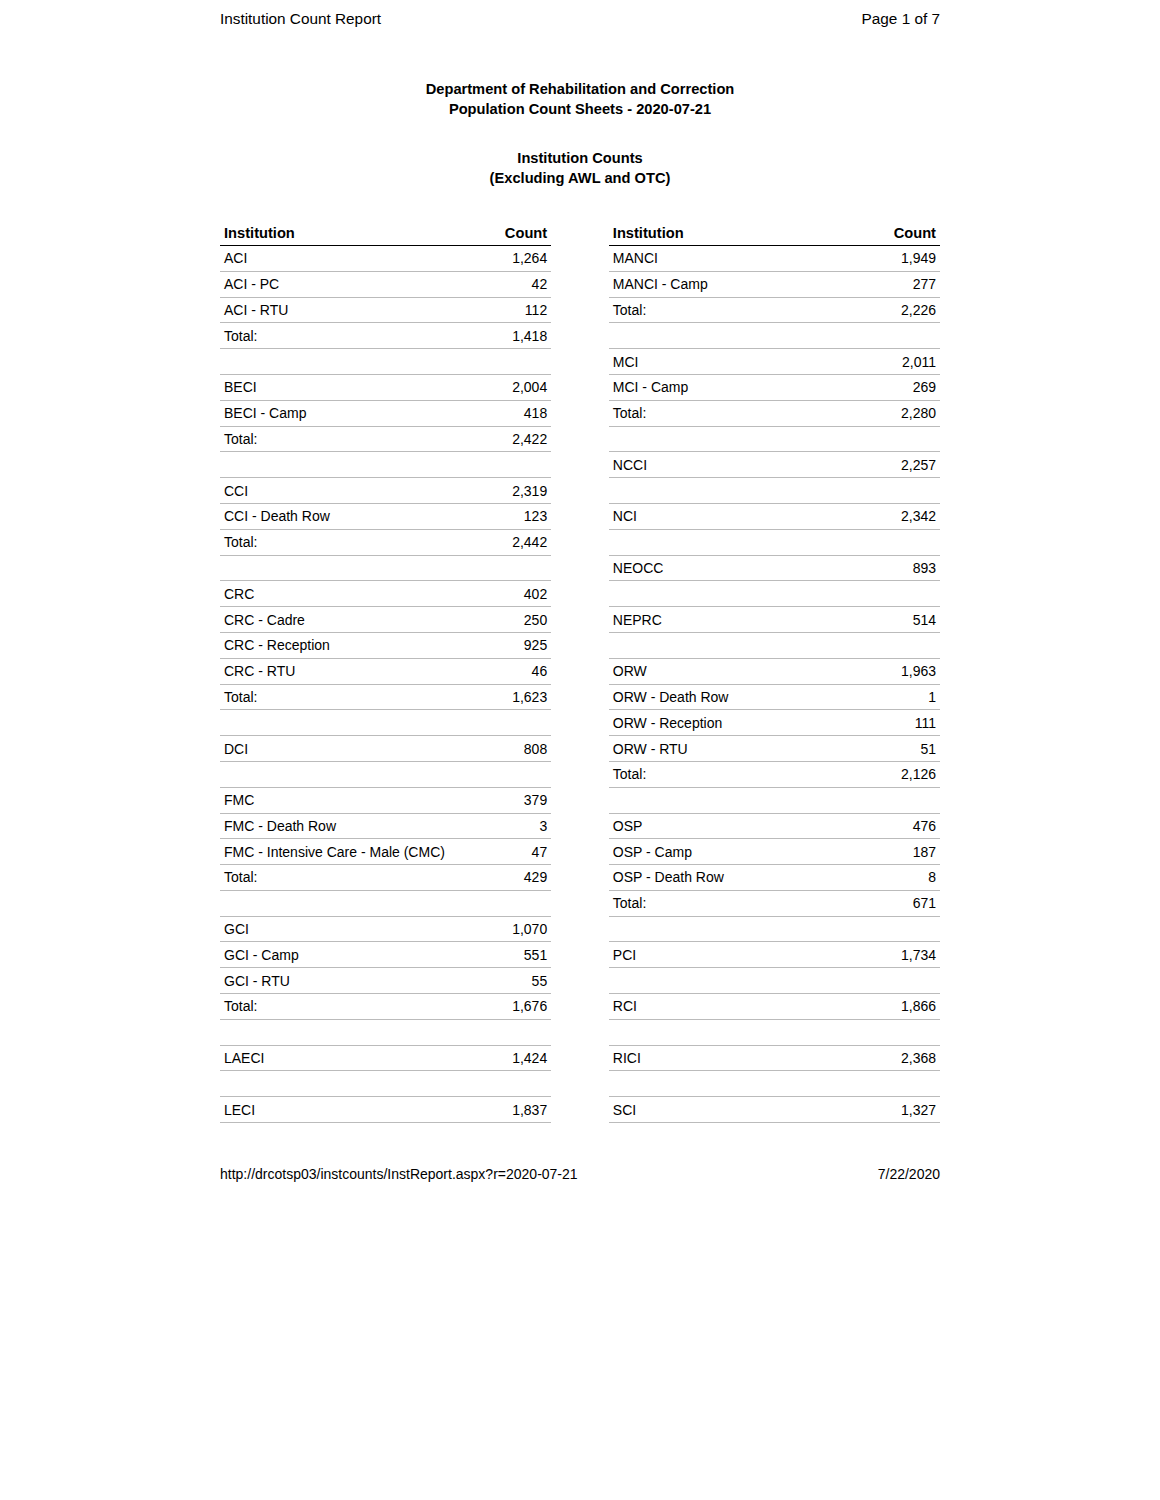Institution Count Report
Page 1 of 7
Department of Rehabilitation and Correction
Population Count Sheets - 2020-07-21
Institution Counts
(Excluding AWL and OTC)
| Institution | Count |
| --- | --- |
| ACI | 1,264 |
| ACI - PC | 42 |
| ACI - RTU | 112 |
| Total: | 1,418 |
| BECI | 2,004 |
| BECI - Camp | 418 |
| Total: | 2,422 |
| CCI | 2,319 |
| CCI - Death Row | 123 |
| Total: | 2,442 |
| CRC | 402 |
| CRC - Cadre | 250 |
| CRC - Reception | 925 |
| CRC - RTU | 46 |
| Total: | 1,623 |
| DCI | 808 |
| FMC | 379 |
| FMC - Death Row | 3 |
| FMC - Intensive Care - Male (CMC) | 47 |
| Total: | 429 |
| GCI | 1,070 |
| GCI - Camp | 551 |
| GCI - RTU | 55 |
| Total: | 1,676 |
| LAECI | 1,424 |
| LECI | 1,837 |
| Institution | Count |
| --- | --- |
| MANCI | 1,949 |
| MANCI - Camp | 277 |
| Total: | 2,226 |
| MCI | 2,011 |
| MCI - Camp | 269 |
| Total: | 2,280 |
| NCCI | 2,257 |
| NCI | 2,342 |
| NEOCC | 893 |
| NEPRC | 514 |
| ORW | 1,963 |
| ORW - Death Row | 1 |
| ORW - Reception | 111 |
| ORW - RTU | 51 |
| Total: | 2,126 |
| OSP | 476 |
| OSP - Camp | 187 |
| OSP - Death Row | 8 |
| Total: | 671 |
| PCI | 1,734 |
| RCI | 1,866 |
| RICI | 2,368 |
| SCI | 1,327 |
http://drcotsp03/instcounts/InstReport.aspx?r=2020-07-21
7/22/2020